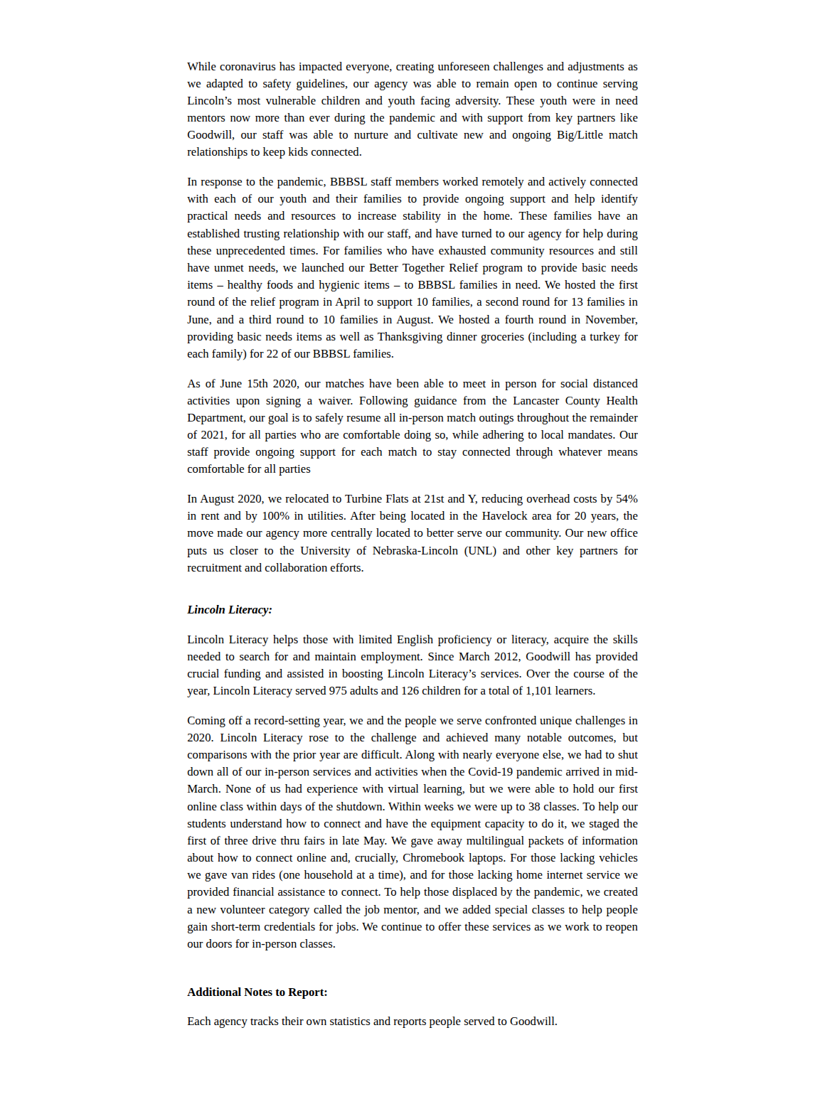While coronavirus has impacted everyone, creating unforeseen challenges and adjustments as we adapted to safety guidelines, our agency was able to remain open to continue serving Lincoln’s most vulnerable children and youth facing adversity. These youth were in need mentors now more than ever during the pandemic and with support from key partners like Goodwill, our staff was able to nurture and cultivate new and ongoing Big/Little match relationships to keep kids connected.
In response to the pandemic, BBBSL staff members worked remotely and actively connected with each of our youth and their families to provide ongoing support and help identify practical needs and resources to increase stability in the home. These families have an established trusting relationship with our staff, and have turned to our agency for help during these unprecedented times. For families who have exhausted community resources and still have unmet needs, we launched our Better Together Relief program to provide basic needs items – healthy foods and hygienic items – to BBBSL families in need. We hosted the first round of the relief program in April to support 10 families, a second round for 13 families in June, and a third round to 10 families in August. We hosted a fourth round in November, providing basic needs items as well as Thanksgiving dinner groceries (including a turkey for each family) for 22 of our BBBSL families.
As of June 15th 2020, our matches have been able to meet in person for social distanced activities upon signing a waiver. Following guidance from the Lancaster County Health Department, our goal is to safely resume all in-person match outings throughout the remainder of 2021, for all parties who are comfortable doing so, while adhering to local mandates. Our staff provide ongoing support for each match to stay connected through whatever means comfortable for all parties
In August 2020, we relocated to Turbine Flats at 21st and Y, reducing overhead costs by 54% in rent and by 100% in utilities. After being located in the Havelock area for 20 years, the move made our agency more centrally located to better serve our community. Our new office puts us closer to the University of Nebraska-Lincoln (UNL) and other key partners for recruitment and collaboration efforts.
Lincoln Literacy:
Lincoln Literacy helps those with limited English proficiency or literacy, acquire the skills needed to search for and maintain employment. Since March 2012, Goodwill has provided crucial funding and assisted in boosting Lincoln Literacy’s services. Over the course of the year, Lincoln Literacy served 975 adults and 126 children for a total of 1,101 learners.
Coming off a record-setting year, we and the people we serve confronted unique challenges in 2020. Lincoln Literacy rose to the challenge and achieved many notable outcomes, but comparisons with the prior year are difficult. Along with nearly everyone else, we had to shut down all of our in-person services and activities when the Covid-19 pandemic arrived in mid-March. None of us had experience with virtual learning, but we were able to hold our first online class within days of the shutdown. Within weeks we were up to 38 classes. To help our students understand how to connect and have the equipment capacity to do it, we staged the first of three drive thru fairs in late May. We gave away multilingual packets of information about how to connect online and, crucially, Chromebook laptops. For those lacking vehicles we gave van rides (one household at a time), and for those lacking home internet service we provided financial assistance to connect. To help those displaced by the pandemic, we created a new volunteer category called the job mentor, and we added special classes to help people gain short-term credentials for jobs. We continue to offer these services as we work to reopen our doors for in-person classes.
Additional Notes to Report:
Each agency tracks their own statistics and reports people served to Goodwill.